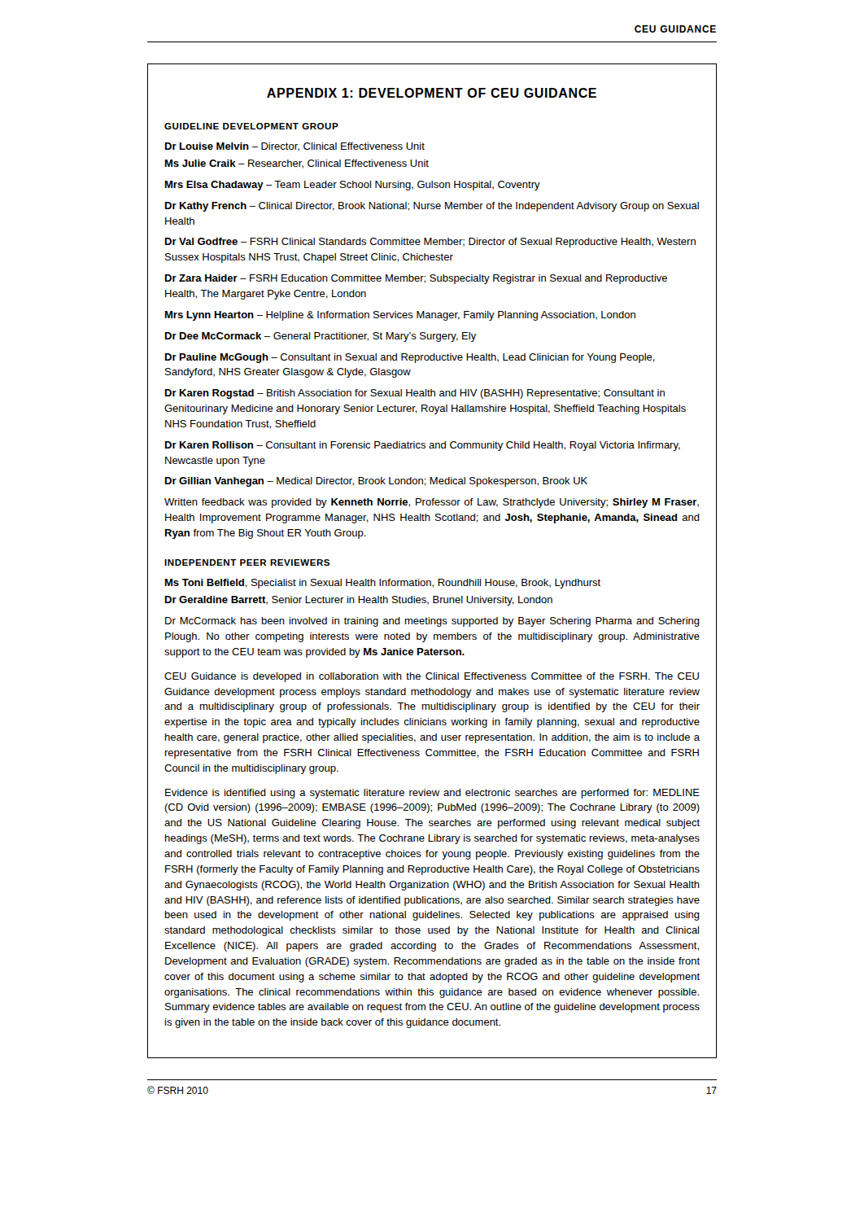CEU GUIDANCE
APPENDIX 1: DEVELOPMENT OF CEU GUIDANCE
GUIDELINE DEVELOPMENT GROUP
Dr Louise Melvin – Director, Clinical Effectiveness Unit
Ms Julie Craik – Researcher, Clinical Effectiveness Unit
Mrs Elsa Chadaway – Team Leader School Nursing, Gulson Hospital, Coventry
Dr Kathy French – Clinical Director, Brook National; Nurse Member of the Independent Advisory Group on Sexual Health
Dr Val Godfree – FSRH Clinical Standards Committee Member; Director of Sexual Reproductive Health, Western Sussex Hospitals NHS Trust, Chapel Street Clinic, Chichester
Dr Zara Haider – FSRH Education Committee Member; Subspecialty Registrar in Sexual and Reproductive Health, The Margaret Pyke Centre, London
Mrs Lynn Hearton – Helpline & Information Services Manager, Family Planning Association, London
Dr Dee McCormack – General Practitioner, St Mary’s Surgery, Ely
Dr Pauline McGough – Consultant in Sexual and Reproductive Health, Lead Clinician for Young People, Sandyford, NHS Greater Glasgow & Clyde, Glasgow
Dr Karen Rogstad – British Association for Sexual Health and HIV (BASHH) Representative; Consultant in Genitourinary Medicine and Honorary Senior Lecturer, Royal Hallamshire Hospital, Sheffield Teaching Hospitals NHS Foundation Trust, Sheffield
Dr Karen Rollison – Consultant in Forensic Paediatrics and Community Child Health, Royal Victoria Infirmary, Newcastle upon Tyne
Dr Gillian Vanhegan – Medical Director, Brook London; Medical Spokesperson, Brook UK
Written feedback was provided by Kenneth Norrie, Professor of Law, Strathclyde University; Shirley M Fraser, Health Improvement Programme Manager, NHS Health Scotland; and Josh, Stephanie, Amanda, Sinead and Ryan from The Big Shout ER Youth Group.
INDEPENDENT PEER REVIEWERS
Ms Toni Belfield, Specialist in Sexual Health Information, Roundhill House, Brook, Lyndhurst
Dr Geraldine Barrett, Senior Lecturer in Health Studies, Brunel University, London
Dr McCormack has been involved in training and meetings supported by Bayer Schering Pharma and Schering Plough. No other competing interests were noted by members of the multidisciplinary group. Administrative support to the CEU team was provided by Ms Janice Paterson.
CEU Guidance is developed in collaboration with the Clinical Effectiveness Committee of the FSRH. The CEU Guidance development process employs standard methodology and makes use of systematic literature review and a multidisciplinary group of professionals. The multidisciplinary group is identified by the CEU for their expertise in the topic area and typically includes clinicians working in family planning, sexual and reproductive health care, general practice, other allied specialities, and user representation. In addition, the aim is to include a representative from the FSRH Clinical Effectiveness Committee, the FSRH Education Committee and FSRH Council in the multidisciplinary group.
Evidence is identified using a systematic literature review and electronic searches are performed for: MEDLINE (CD Ovid version) (1996–2009); EMBASE (1996–2009); PubMed (1996–2009); The Cochrane Library (to 2009) and the US National Guideline Clearing House. The searches are performed using relevant medical subject headings (MeSH), terms and text words. The Cochrane Library is searched for systematic reviews, meta-analyses and controlled trials relevant to contraceptive choices for young people. Previously existing guidelines from the FSRH (formerly the Faculty of Family Planning and Reproductive Health Care), the Royal College of Obstetricians and Gynaecologists (RCOG), the World Health Organization (WHO) and the British Association for Sexual Health and HIV (BASHH), and reference lists of identified publications, are also searched. Similar search strategies have been used in the development of other national guidelines. Selected key publications are appraised using standard methodological checklists similar to those used by the National Institute for Health and Clinical Excellence (NICE). All papers are graded according to the Grades of Recommendations Assessment, Development and Evaluation (GRADE) system. Recommendations are graded as in the table on the inside front cover of this document using a scheme similar to that adopted by the RCOG and other guideline development organisations. The clinical recommendations within this guidance are based on evidence whenever possible. Summary evidence tables are available on request from the CEU. An outline of the guideline development process is given in the table on the inside back cover of this guidance document.
© FSRH 2010
17